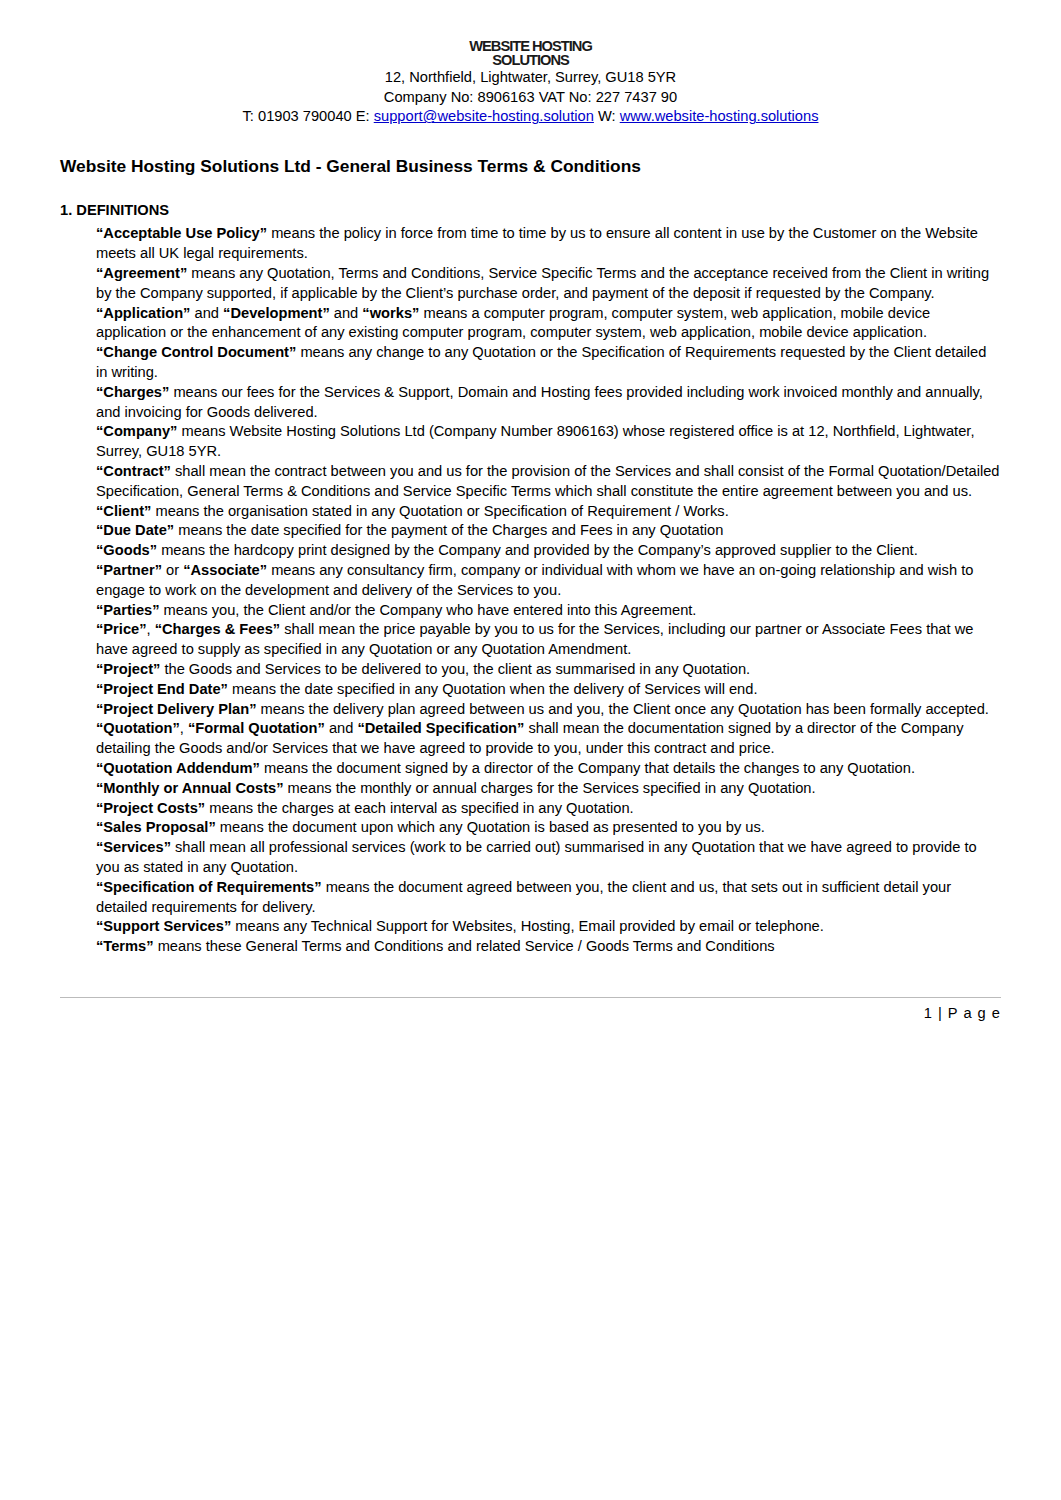WEBSITE HOSTINGSOLUTIONS
12, Northfield, Lightwater, Surrey, GU18 5YR
Company No: 8906163 VAT No: 227 7437 90
T: 01903 790040 E: support@website-hosting.solution W: www.website-hosting.solutions
Website Hosting Solutions Ltd - General Business Terms & Conditions
1. DEFINITIONS
“Acceptable Use Policy” means the policy in force from time to time by us to ensure all content in use by the Customer on the Website meets all UK legal requirements.
“Agreement” means any Quotation, Terms and Conditions, Service Specific Terms and the acceptance received from the Client in writing by the Company supported, if applicable by the Client’s purchase order, and payment of the deposit if requested by the Company.
“Application” and “Development” and “works” means a computer program, computer system, web application, mobile device application or the enhancement of any existing computer program, computer system, web application, mobile device application.
“Change Control Document” means any change to any Quotation or the Specification of Requirements requested by the Client detailed in writing.
“Charges” means our fees for the Services & Support, Domain and Hosting fees provided including work invoiced monthly and annually, and invoicing for Goods delivered.
“Company” means Website Hosting Solutions Ltd (Company Number 8906163) whose registered office is at 12, Northfield, Lightwater, Surrey, GU18 5YR.
“Contract” shall mean the contract between you and us for the provision of the Services and shall consist of the Formal Quotation/Detailed Specification, General Terms & Conditions and Service Specific Terms which shall constitute the entire agreement between you and us.
“Client” means the organisation stated in any Quotation or Specification of Requirement / Works.
“Due Date” means the date specified for the payment of the Charges and Fees in any Quotation
“Goods” means the hardcopy print designed by the Company and provided by the Company’s approved supplier to the Client.
“Partner” or “Associate” means any consultancy firm, company or individual with whom we have an on-going relationship and wish to engage to work on the development and delivery of the Services to you.
“Parties” means you, the Client and/or the Company who have entered into this Agreement.
“Price”, “Charges & Fees” shall mean the price payable by you to us for the Services, including our partner or Associate Fees that we have agreed to supply as specified in any Quotation or any Quotation Amendment.
“Project” the Goods and Services to be delivered to you, the client as summarised in any Quotation.
“Project End Date” means the date specified in any Quotation when the delivery of Services will end.
“Project Delivery Plan” means the delivery plan agreed between us and you, the Client once any Quotation has been formally accepted.
“Quotation”, “Formal Quotation” and “Detailed Specification” shall mean the documentation signed by a director of the Company detailing the Goods and/or Services that we have agreed to provide to you, under this contract and price.
“Quotation Addendum” means the document signed by a director of the Company that details the changes to any Quotation.
“Monthly or Annual Costs” means the monthly or annual charges for the Services specified in any Quotation.
“Project Costs” means the charges at each interval as specified in any Quotation.
“Sales Proposal” means the document upon which any Quotation is based as presented to you by us.
“Services” shall mean all professional services (work to be carried out) summarised in any Quotation that we have agreed to provide to you as stated in any Quotation.
“Specification of Requirements” means the document agreed between you, the client and us, that sets out in sufficient detail your detailed requirements for delivery.
“Support Services” means any Technical Support for Websites, Hosting, Email provided by email or telephone.
“Terms” means these General Terms and Conditions and related Service / Goods Terms and Conditions
1 | P a g e